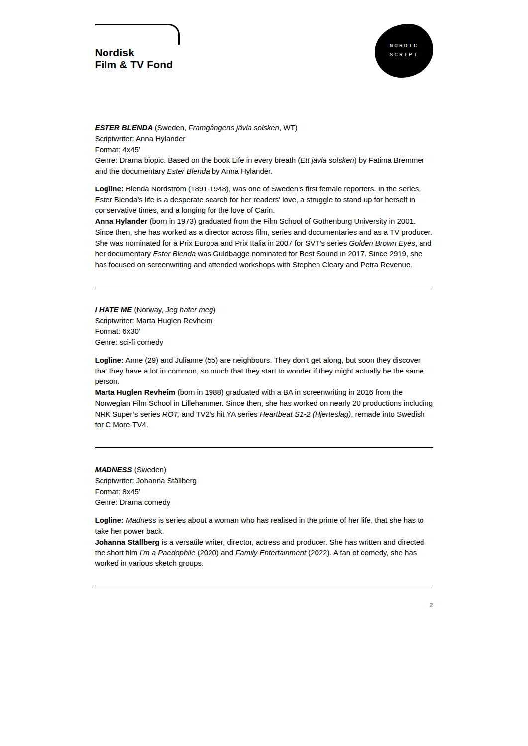Nordisk
Film & TV Fond
NORDIC SCRIPT
ESTER BLENDA (Sweden, Framgångens jävla solsken, WT)
Scriptwriter: Anna Hylander
Format: 4x45’
Genre: Drama biopic. Based on the book Life in every breath (Ett jävla solsken) by Fatima Bremmer and the documentary Ester Blenda by Anna Hylander.
Logline: Blenda Nordström (1891-1948), was one of Sweden’s first female reporters. In the series, Ester Blenda's life is a desperate search for her readers' love, a struggle to stand up for herself in conservative times, and a longing for the love of Carin.
Anna Hylander (born in 1973) graduated from the Film School of Gothenburg University in 2001. Since then, she has worked as a director across film, series and documentaries and as a TV producer. She was nominated for a Prix Europa and Prix Italia in 2007 for SVT’s series Golden Brown Eyes, and her documentary Ester Blenda was Guldbagge nominated for Best Sound in 2017. Since 2919, she has focused on screenwriting and attended workshops with Stephen Cleary and Petra Revenue.
I HATE ME (Norway, Jeg hater meg)
Scriptwriter: Marta Huglen Revheim
Format: 6x30’
Genre: sci-fi comedy
Logline: Anne (29) and Julianne (55) are neighbours. They don’t get along, but soon they discover that they have a lot in common, so much that they start to wonder if they might actually be the same person.
Marta Huglen Revheim (born in 1988) graduated with a BA in screenwriting in 2016 from the Norwegian Film School in Lillehammer. Since then, she has worked on nearly 20 productions including NRK Super’s series ROT, and TV2’s hit YA series Heartbeat S1-2 (Hjerteslag), remade into Swedish for C More-TV4.
MADNESS (Sweden)
Scriptwriter: Johanna Ställberg
Format: 8x45’
Genre: Drama comedy
Logline: Madness is series about a woman who has realised in the prime of her life, that she has to take her power back.
Johanna Ställberg is a versatile writer, director, actress and producer. She has written and directed the short film I’m a Paedophile (2020) and Family Entertainment (2022). A fan of comedy, she has worked in various sketch groups.
2